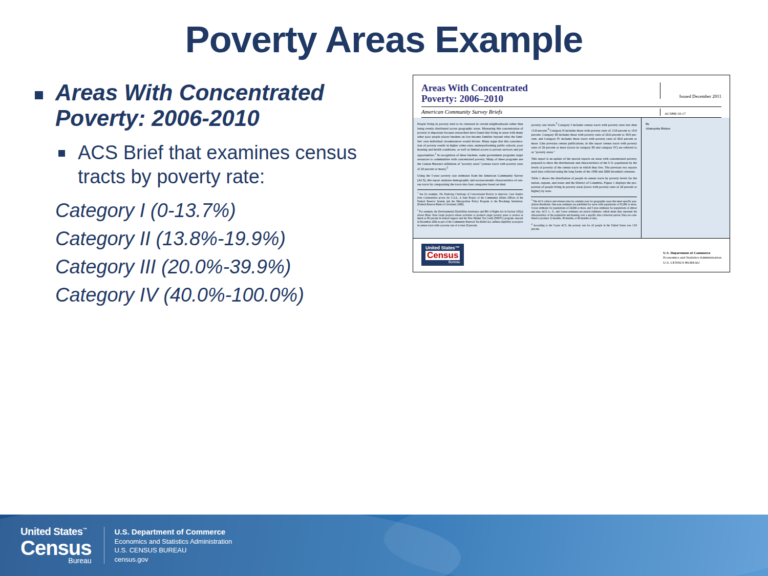Poverty Areas Example
Areas With Concentrated Poverty: 2006-2010
ACS Brief that examines census tracts by poverty rate:
Category I (0-13.7%)
Category II (13.8%-19.9%)
Category III (20.0%-39.9%)
Category IV (40.0%-100.0%)
Areas With Concentrated
Poverty: 2006–2010
Issued December 2011
American Community Survey Briefs
ACSBR/10-17
People living in poverty tend to be clustered in certain neighborhoods rather than being evenly distributed across geographic areas. Measuring this concentration of poverty is important because researchers have found that living in areas with many other poor people places burdens on low-income families beyond what the families' own individual circumstances would dictate. Many argue that this concentration of poverty results in higher crime rates, underperforming public schools, poor housing and health conditions, as well as limited access to private services and job opportunities.1 In recognition of these burdens, some government programs target resources to communities with concentrated poverty. Many of these programs use the Census Bureau's definition of "poverty areas" (census tracts with poverty rates of 20 percent or more).2
Using the 5-year poverty rate estimates from the American Community Survey (ACS), this report analyzes demographic and socioeconomic characteristics of census tracts by categorizing the tracts into four categories based on their
1 See for example, The Enduring Challenge of Concentrated Poverty in America: Case Studies from Communities across the U.S.A., A Joint Project of the Community Affairs Offices of the Federal Reserve System and the Metropolitan Policy Program at the Brookings Institution. (Federal Reserve Bank of Cleveland, 2008).
2 For example, the Developmental Disabilities Assistance and Bill of Rights Act in Section 103(a) allows Basic State Grant projects whose activities or products target poverty areas to receive as much as 90 percent in federal support and the New Market Tax Credit (NMTC) program, enacted in December 2000 as part of the Community Renewal Tax Relief Act, defines eligibility as projects in census tracts with a poverty rate of at least 20 percent.
poverty rate levels.3 Category I includes census tracts with poverty rates less than 13.8 percent.4 Category II includes those with poverty rates of 13.8 percent to 19.9 percent. Category III includes those with poverty rates of 20.0 percent to 39.9 percent, and Category IV includes those tracts with poverty rates of 40.0 percent or more. Like previous census publications, in this report census tracts with poverty rates of 20 percent or more (tracts in category III and category IV) are referred to as "poverty areas."
This report is an update of the special reports on areas with concentrated poverty, prepared to show the distributions and characteristics of the U.S. population by the levels of poverty of the census tracts in which they live. The previous two reports used data collected using the long forms of the 1990 and 2000 decennial censuses.
Table 1 shows the distribution of people in census tracts by poverty levels for the nation, regions, and states and the District of Columbia. Figure 1 displays the proportion of people living in poverty areas (tracts with poverty rates of 20 percent or higher) by state.
3 The ACS collects and releases data by calendar year for geographic areas that meet specific population thresholds. One-year estimates are published for areas with populations of 65,000 or more, 3-year estimates for populations of 20,000 or more, and 5-year estimates for populations of almost any size. ACS 1-, 3-, and 5-year estimates are period estimates, which mean they represent the characteristics of the population and housing over a specific data collection period. Data are combined to produce 12 months, 36 months, or 60 months of data.
4 According to the 5-year ACS, the poverty rate for all people in the United States was 13.8 percent.
By
Alemayehu Bishaw
United States™ Census Bureau
U.S. Department of Commerce
Economics and Statistics Administration
U.S. CENSUS BUREAU
United States™ Census Bureau
U.S. Department of Commerce
Economics and Statistics Administration
U.S. Census Bureau
census.gov